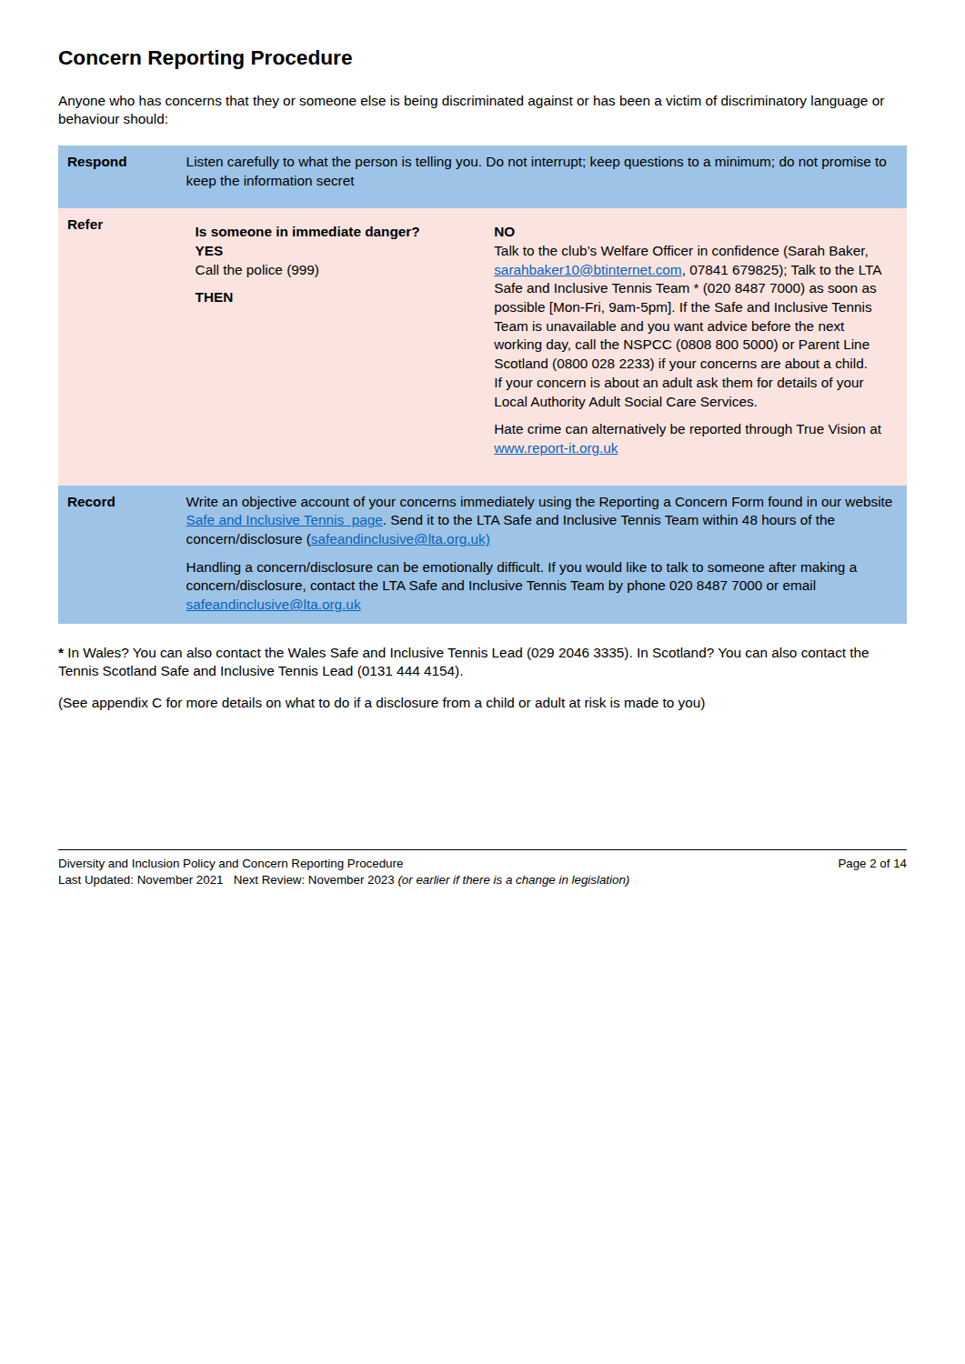Concern Reporting Procedure
Anyone who has concerns that they or someone else is being discriminated against or has been a victim of discriminatory language or behaviour should:
| Respond | Listen carefully to what the person is telling you. Do not interrupt; keep questions to a minimum; do not promise to keep the information secret |
| Refer | / Is someone in immediate danger? YES Call the police (999) THEN / NO Talk to the club’s Welfare Officer in confidence (Sarah Baker, sarahbaker10@btinternet.com , 07841 679825); Talk to the LTA Safe and Inclusive Tennis Team * (020 8487 7000) as soon as possible [Mon-Fri, 9am-5pm]. If the Safe and Inclusive Tennis Team is unavailable and you want advice before the next working day, call the NSPCC (0808 800 5000) or Parent Line Scotland (0800 028 2233) if your concerns are about a child. If your concern is about an adult ask them for details of your Local Authority Adult Social Care Services. Hate crime can alternatively be reported through True Vision at www.report-it.org.uk / |
| Record | Write an objective account of your concerns immediately using the Reporting a Concern Form found in our website Safe and Inclusive Tennis page . Send it to the LTA Safe and Inclusive Tennis Team within 48 hours of the concern/disclosure ( safeandinclusive@lta.org.uk) Handling a concern/disclosure can be emotionally difficult. If you would like to talk to someone after making a concern/disclosure, contact the LTA Safe and Inclusive Tennis Team by phone 020 8487 7000 or email safeandinclusive@lta.org.uk |
* In Wales? You can also contact the Wales Safe and Inclusive Tennis Lead (029 2046 3335). In Scotland? You can also contact the Tennis Scotland Safe and Inclusive Tennis Lead (0131 444 4154).
(See appendix C for more details on what to do if a disclosure from a child or adult at risk is made to you)
Diversity and Inclusion Policy and Concern Reporting Procedure
Page 2 of 14
Last Updated: November 2021 Next Review: November 2023 (or earlier if there is a change in legislation)